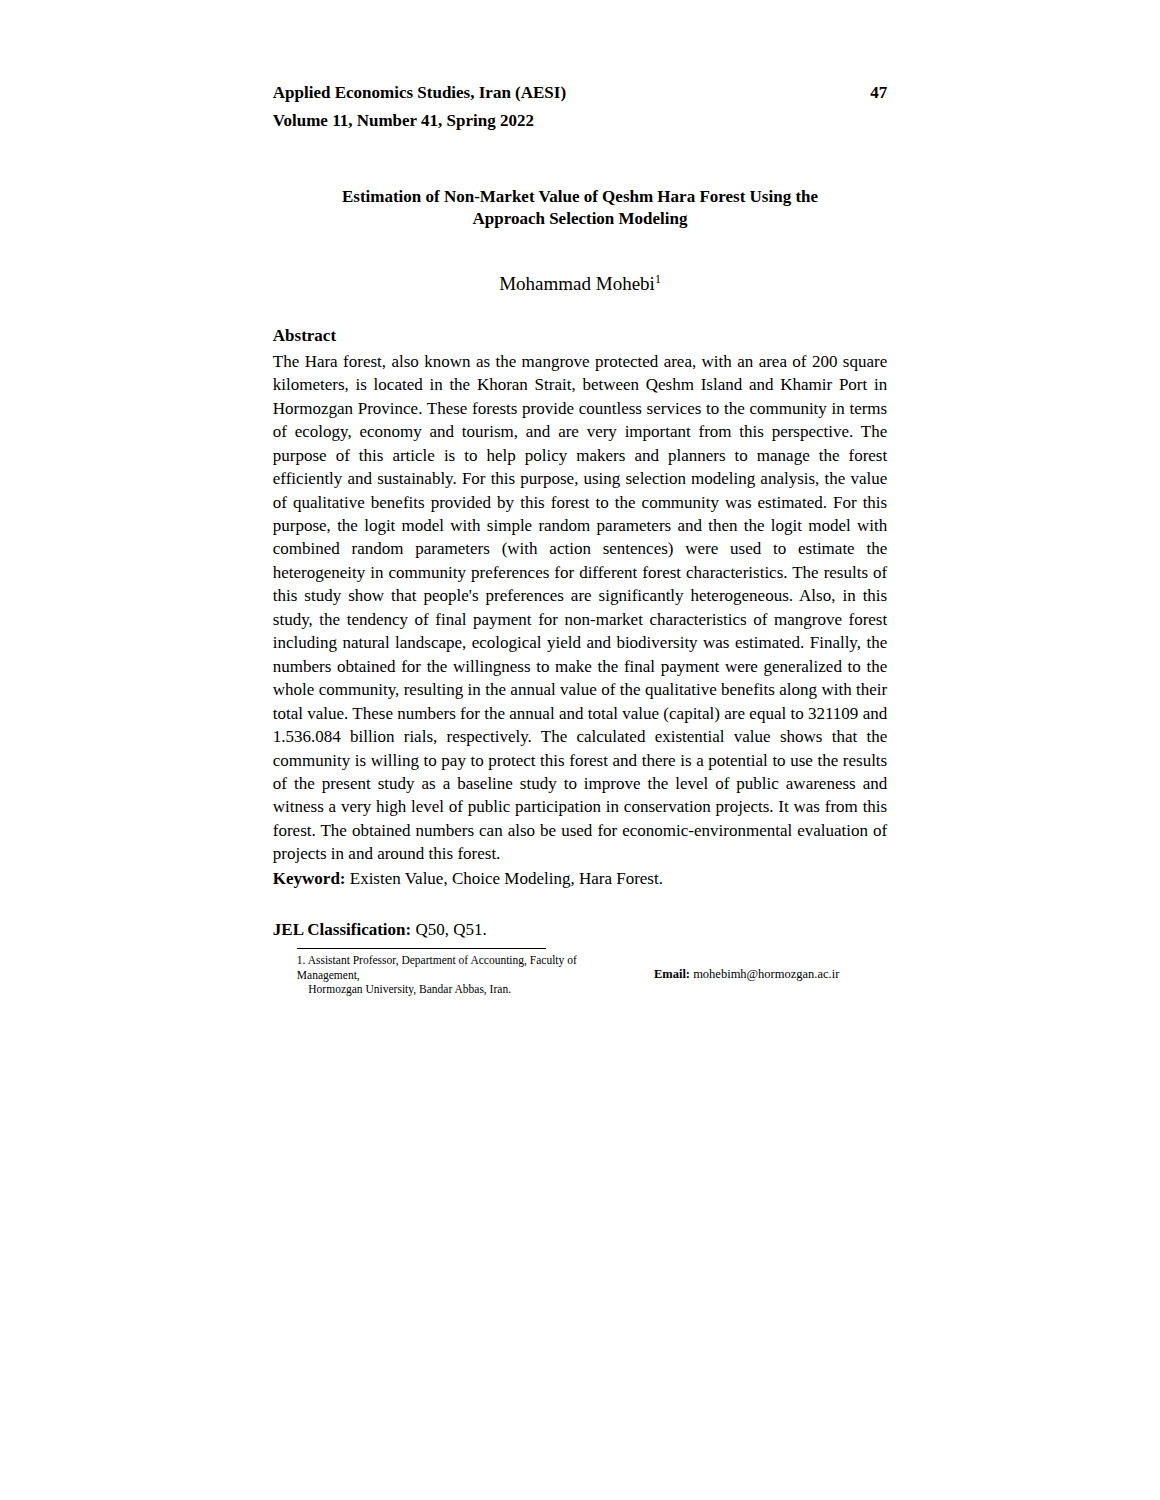Applied Economics Studies, Iran (AESI) 47
Volume 11, Number 41, Spring 2022
Estimation of Non-Market Value of Qeshm Hara Forest Using the Approach Selection Modeling
Mohammad Mohebi1
Abstract
The Hara forest, also known as the mangrove protected area, with an area of 200 square kilometers, is located in the Khoran Strait, between Qeshm Island and Khamir Port in Hormozgan Province. These forests provide countless services to the community in terms of ecology, economy and tourism, and are very important from this perspective. The purpose of this article is to help policy makers and planners to manage the forest efficiently and sustainably. For this purpose, using selection modeling analysis, the value of qualitative benefits provided by this forest to the community was estimated. For this purpose, the logit model with simple random parameters and then the logit model with combined random parameters (with action sentences) were used to estimate the heterogeneity in community preferences for different forest characteristics. The results of this study show that people's preferences are significantly heterogeneous. Also, in this study, the tendency of final payment for non-market characteristics of mangrove forest including natural landscape, ecological yield and biodiversity was estimated. Finally, the numbers obtained for the willingness to make the final payment were generalized to the whole community, resulting in the annual value of the qualitative benefits along with their total value. These numbers for the annual and total value (capital) are equal to 321109 and 1.536.084 billion rials, respectively. The calculated existential value shows that the community is willing to pay to protect this forest and there is a potential to use the results of the present study as a baseline study to improve the level of public awareness and witness a very high level of public participation in conservation projects. It was from this forest. The obtained numbers can also be used for economic-environmental evaluation of projects in and around this forest.
Keyword: Existen Value, Choice Modeling, Hara Forest.
JEL Classification: Q50, Q51.
1. Assistant Professor, Department of Accounting, Faculty of Management, Hormozgan University, Bandar Abbas, Iran.
Email: mohebimh@hormozgan.ac.ir